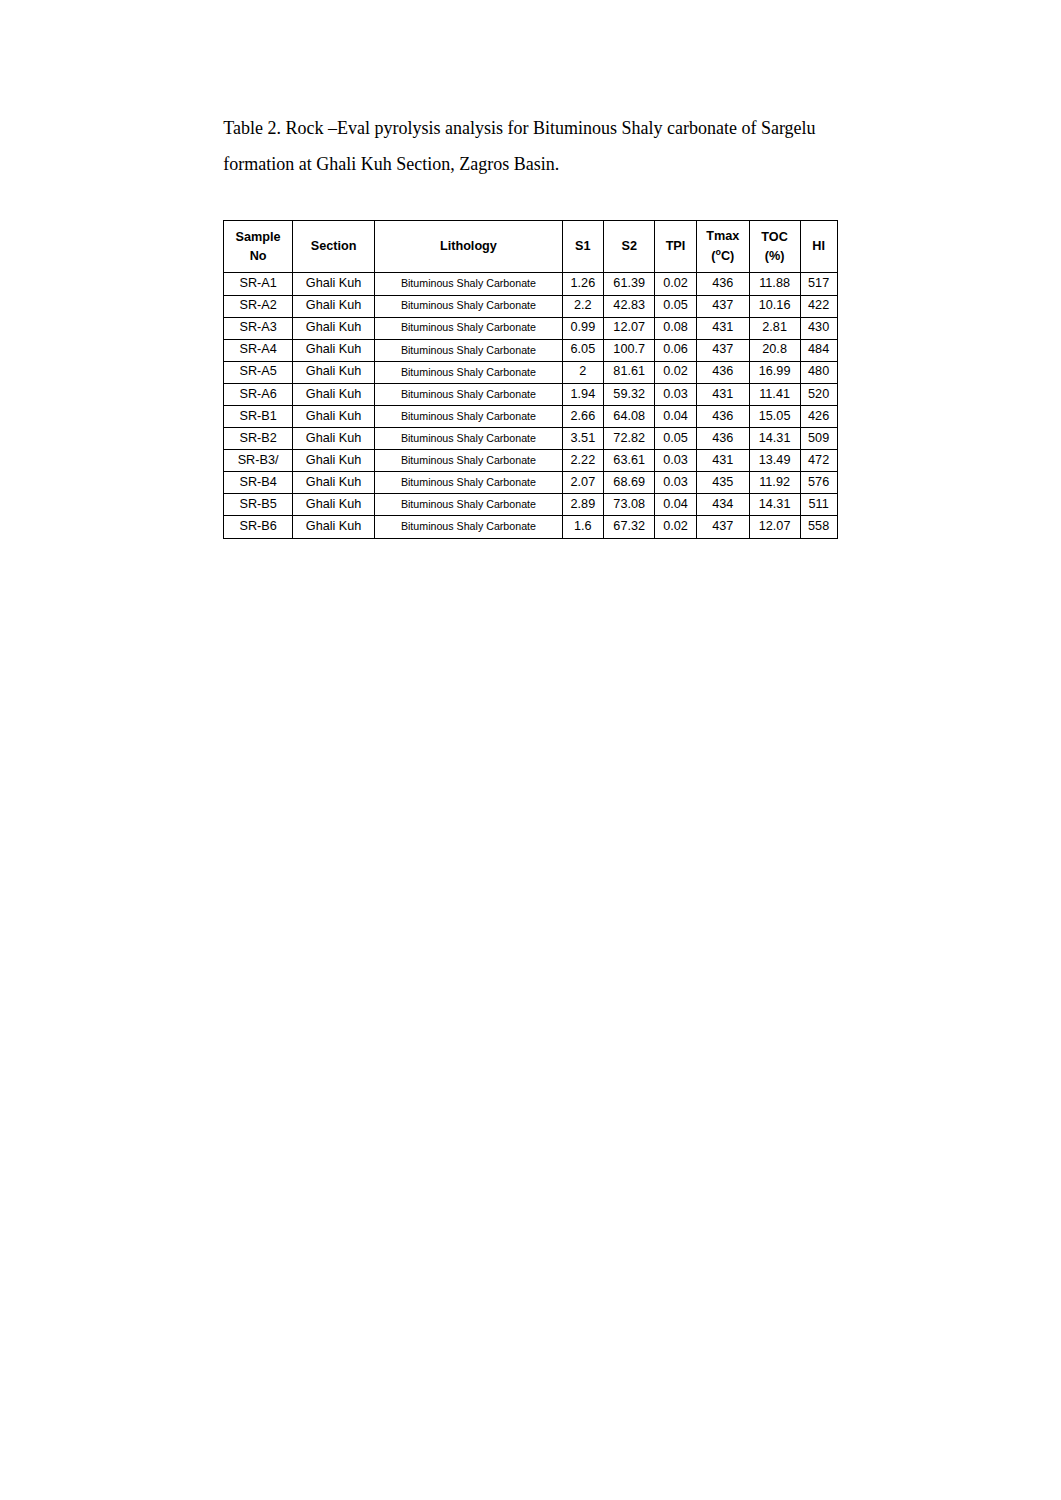Table 2. Rock –Eval pyrolysis analysis for Bituminous Shaly carbonate of Sargelu formation at Ghali Kuh Section, Zagros Basin.
| Sample No | Section | Lithology | S1 | S2 | TPI | Tmax ( o C) | TOC (%) | HI |
| --- | --- | --- | --- | --- | --- | --- | --- | --- |
| SR-A1 | Ghali Kuh | Bituminous Shaly Carbonate | 1.26 | 61.39 | 0.02 | 436 | 11.88 | 517 |
| SR-A2 | Ghali Kuh | Bituminous Shaly Carbonate | 2.2 | 42.83 | 0.05 | 437 | 10.16 | 422 |
| SR-A3 | Ghali Kuh | Bituminous Shaly Carbonate | 0.99 | 12.07 | 0.08 | 431 | 2.81 | 430 |
| SR-A4 | Ghali Kuh | Bituminous Shaly Carbonate | 6.05 | 100.7 | 0.06 | 437 | 20.8 | 484 |
| SR-A5 | Ghali Kuh | Bituminous Shaly Carbonate | 2 | 81.61 | 0.02 | 436 | 16.99 | 480 |
| SR-A6 | Ghali Kuh | Bituminous Shaly Carbonate | 1.94 | 59.32 | 0.03 | 431 | 11.41 | 520 |
| SR-B1 | Ghali Kuh | Bituminous Shaly Carbonate | 2.66 | 64.08 | 0.04 | 436 | 15.05 | 426 |
| SR-B2 | Ghali Kuh | Bituminous Shaly Carbonate | 3.51 | 72.82 | 0.05 | 436 | 14.31 | 509 |
| SR-B3/ | Ghali Kuh | Bituminous Shaly Carbonate | 2.22 | 63.61 | 0.03 | 431 | 13.49 | 472 |
| SR-B4 | Ghali Kuh | Bituminous Shaly Carbonate | 2.07 | 68.69 | 0.03 | 435 | 11.92 | 576 |
| SR-B5 | Ghali Kuh | Bituminous Shaly Carbonate | 2.89 | 73.08 | 0.04 | 434 | 14.31 | 511 |
| SR-B6 | Ghali Kuh | Bituminous Shaly Carbonate | 1.6 | 67.32 | 0.02 | 437 | 12.07 | 558 |